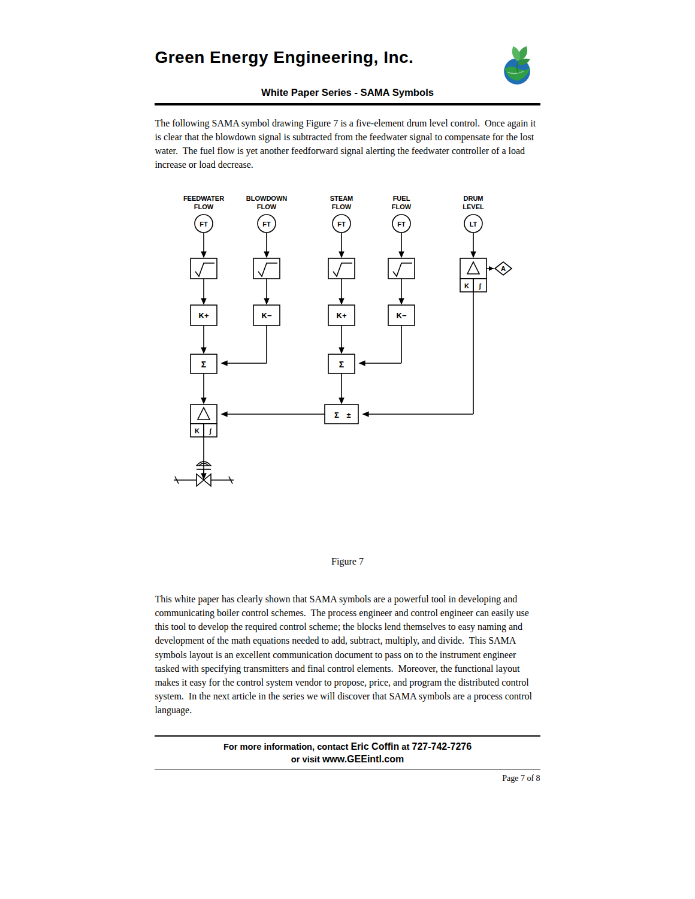Green Energy Engineering, Inc.
White Paper Series - SAMA Symbols
The following SAMA symbol drawing Figure 7 is a five-element drum level control. Once again it is clear that the blowdown signal is subtracted from the feedwater signal to compensate for the lost water. The fuel flow is yet another feedforward signal alerting the feedwater controller of a load increase or load decrease.
FEEDWATER FLOW BLOWDOWN FLOW STEAM FLOW FUEL FLOW DRUM LEVEL FT FT FT FT LT K ∫ A K+ K− K+ K− Σ Σ Σ ± K ∫
Figure 7
This white paper has clearly shown that SAMA symbols are a powerful tool in developing and communicating boiler control schemes. The process engineer and control engineer can easily use this tool to develop the required control scheme; the blocks lend themselves to easy naming and development of the math equations needed to add, subtract, multiply, and divide. This SAMA symbols layout is an excellent communication document to pass on to the instrument engineer tasked with specifying transmitters and final control elements. Moreover, the functional layout makes it easy for the control system vendor to propose, price, and program the distributed control system. In the next article in the series we will discover that SAMA symbols are a process control language.
For more information, contact Eric Coffin at 727-742-7276
or visit www.GEEintl.com
Page 7 of 8